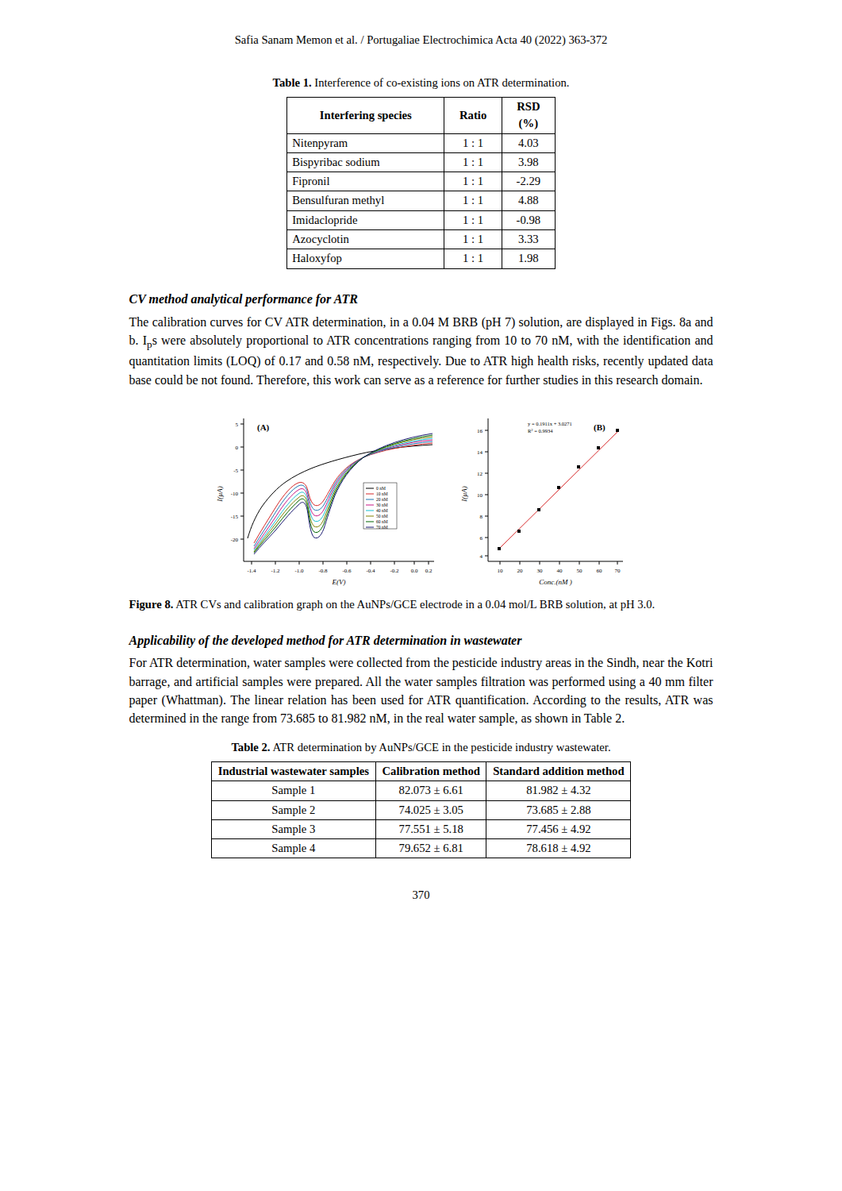Safia Sanam Memon et al. / Portugaliae Electrochimica Acta 40 (2022) 363-372
Table 1. Interference of co-existing ions on ATR determination.
| Interfering species | Ratio | RSD (%) |
| --- | --- | --- |
| Nitenpyram | 1 : 1 | 4.03 |
| Bispyribac sodium | 1 : 1 | 3.98 |
| Fipronil | 1 : 1 | -2.29 |
| Bensulfuran methyl | 1 : 1 | 4.88 |
| Imidaclopride | 1 : 1 | -0.98 |
| Azocyclotin | 1 : 1 | 3.33 |
| Haloxyfop | 1 : 1 | 1.98 |
CV method analytical performance for ATR
The calibration curves for CV ATR determination, in a 0.04 M BRB (pH 7) solution, are displayed in Figs. 8a and b. Ips were absolutely proportional to ATR concentrations ranging from 10 to 70 nM, with the identification and quantitation limits (LOQ) of 0.17 and 0.58 nM, respectively. Due to ATR high health risks, recently updated data base could be not found. Therefore, this work can serve as a reference for further studies in this research domain.
5 0 -5 -10 -15 -20 -1.4 -1.2 -1.0 -0.8 -0.6 -0.4 -0.2 0.0 0.2 I(µA) E(V) (A) 0 nM 10 nM 20 nM 30 nM 40 nM 50 nM 60 nM 70 nM 16 14 12 10 8 6 4 10 20 30 40 50 60 70 I(µA) Conc.(nM ) (B) y = 0.1911x + 3.0271 R2 = 0.9934
Figure 8. ATR CVs and calibration graph on the AuNPs/GCE electrode in a 0.04 mol/L BRB solution, at pH 3.0.
Applicability of the developed method for ATR determination in wastewater
For ATR determination, water samples were collected from the pesticide industry areas in the Sindh, near the Kotri barrage, and artificial samples were prepared. All the water samples filtration was performed using a 40 mm filter paper (Whattman). The linear relation has been used for ATR quantification. According to the results, ATR was determined in the range from 73.685 to 81.982 nM, in the real water sample, as shown in Table 2.
Table 2. ATR determination by AuNPs/GCE in the pesticide industry wastewater.
| Industrial wastewater samples | Calibration method | Standard addition method |
| --- | --- | --- |
| Sample 1 | 82.073 ± 6.61 | 81.982 ± 4.32 |
| Sample 2 | 74.025 ± 3.05 | 73.685 ± 2.88 |
| Sample 3 | 77.551 ± 5.18 | 77.456 ± 4.92 |
| Sample 4 | 79.652 ± 6.81 | 78.618 ± 4.92 |
370